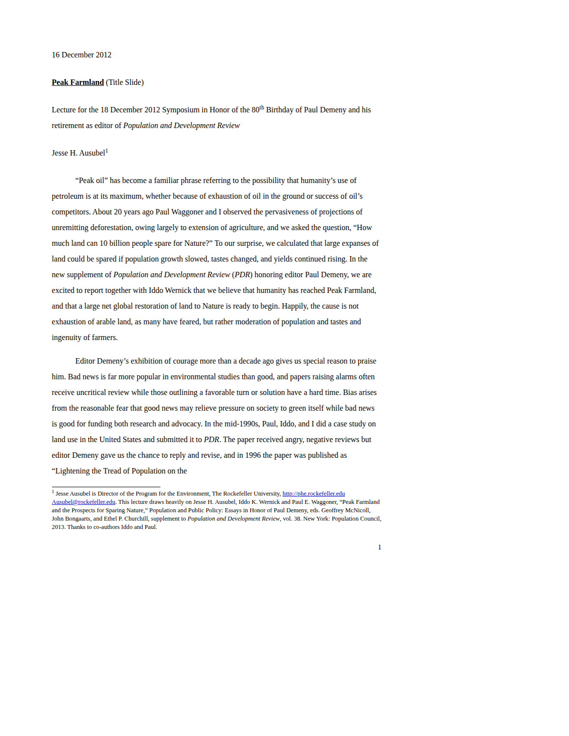16 December 2012
Peak Farmland
(Title Slide)
Lecture for the 18 December 2012 Symposium in Honor of the 80th Birthday of Paul Demeny and his retirement as editor of Population and Development Review
Jesse H. Ausubel1
“Peak oil” has become a familiar phrase referring to the possibility that humanity’s use of petroleum is at its maximum, whether because of exhaustion of oil in the ground or success of oil’s competitors. About 20 years ago Paul Waggoner and I observed the pervasiveness of projections of unremitting deforestation, owing largely to extension of agriculture, and we asked the question, “How much land can 10 billion people spare for Nature?” To our surprise, we calculated that large expanses of land could be spared if population growth slowed, tastes changed, and yields continued rising. In the new supplement of Population and Development Review (PDR) honoring editor Paul Demeny, we are excited to report together with Iddo Wernick that we believe that humanity has reached Peak Farmland, and that a large net global restoration of land to Nature is ready to begin. Happily, the cause is not exhaustion of arable land, as many have feared, but rather moderation of population and tastes and ingenuity of farmers.
Editor Demeny’s exhibition of courage more than a decade ago gives us special reason to praise him. Bad news is far more popular in environmental studies than good, and papers raising alarms often receive uncritical review while those outlining a favorable turn or solution have a hard time. Bias arises from the reasonable fear that good news may relieve pressure on society to green itself while bad news is good for funding both research and advocacy. In the mid-1990s, Paul, Iddo, and I did a case study on land use in the United States and submitted it to PDR. The paper received angry, negative reviews but editor Demeny gave us the chance to reply and revise, and in 1996 the paper was published as “Lightening the Tread of Population on the
1 Jesse Ausubel is Director of the Program for the Environment, The Rockefeller University, http://phe.rockefeller.edu Ausubel@rockefeller.edu. This lecture draws heavily on Jesse H. Ausubel, Iddo K. Wernick and Paul E. Waggoner, “Peak Farmland and the Prospects for Sparing Nature,” Population and Public Policy: Essays in Honor of Paul Demeny, eds. Geoffrey McNicoll, John Bongaarts, and Ethel P. Churchill, supplement to Population and Development Review, vol. 38. New York: Population Council, 2013. Thanks to co-authors Iddo and Paul.
1